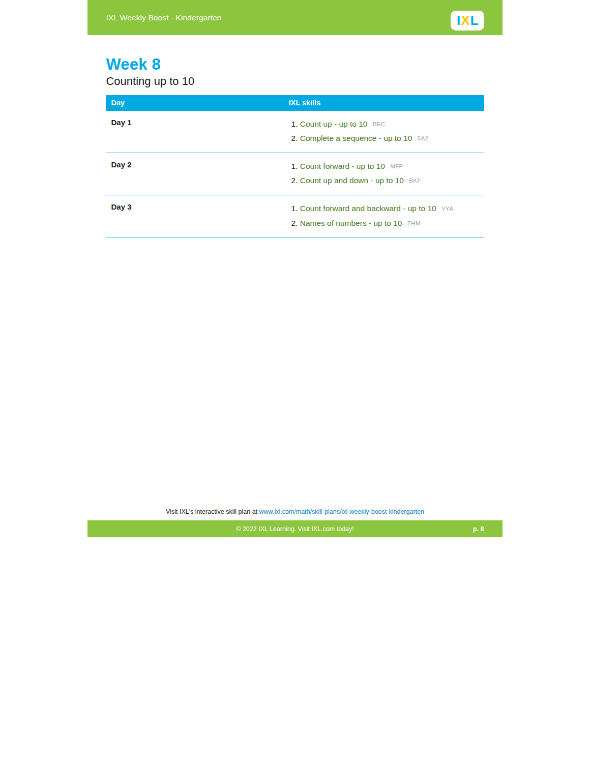IXL Weekly Boost - Kindergarten
IXL
Week 8
Counting up to 10
| Day | IXL skills |
| --- | --- |
| Day 1 | Count up - up to 10 BEC Complete a sequence - up to 10 5A2 |
| Day 2 | Count forward - up to 10 MFP Count up and down - up to 10 BKF |
| Day 3 | Count forward and backward - up to 10 VYA Names of numbers - up to 10 ZHM |
Visit IXL's interactive skill plan at www.ixl.com/math/skill-plans/ixl-weekly-boost-kindergarten
© 2022 IXL Learning. Visit IXL.com today! p. 8